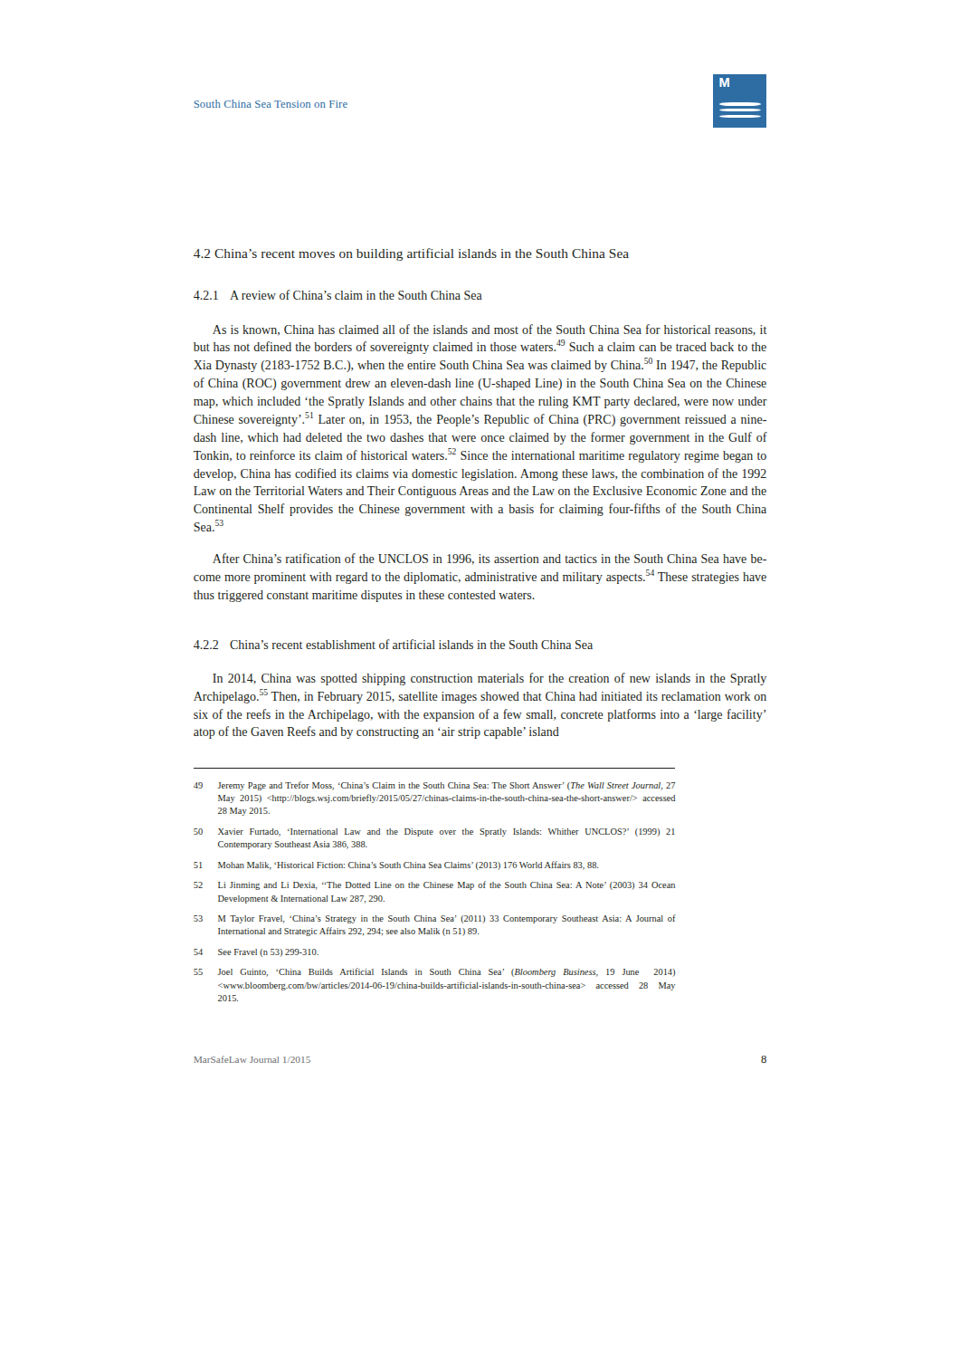South China Sea Tension on Fire
M
4.2 China’s recent moves on building artificial islands in the South China Sea
4.2.1 A review of China’s claim in the South China Sea
As is known, China has claimed all of the islands and most of the South China Sea for historical reasons, it but has not defined the borders of sovereignty claimed in those waters.49 Such a claim can be traced back to the Xia Dynasty (2183-1752 B.C.), when the entire South China Sea was claimed by China.50 In 1947, the Republic of China (ROC) government drew an eleven-dash line (U-shaped Line) in the South China Sea on the Chinese map, which included ‘the Spratly Islands and other chains that the ruling KMT party declared, were now under Chinese sovereignty’.51 Later on, in 1953, the People’s Republic of China (PRC) government reissued a nine-dash line, which had deleted the two dashes that were once claimed by the former government in the Gulf of Tonkin, to reinforce its claim of historical waters.52 Since the international maritime regulatory regime began to develop, China has codified its claims via domestic legislation. Among these laws, the combination of the 1992 Law on the Territorial Waters and Their Contiguous Areas and the Law on the Exclusive Economic Zone and the Continental Shelf provides the Chinese government with a basis for claiming four-fifths of the South China Sea.53
After China’s ratification of the UNCLOS in 1996, its assertion and tactics in the South China Sea have become more prominent with regard to the diplomatic, administrative and military aspects.54 These strategies have thus triggered constant maritime disputes in these contested waters.
4.2.2 China’s recent establishment of artificial islands in the South China Sea
In 2014, China was spotted shipping construction materials for the creation of new islands in the Spratly Archipelago.55 Then, in February 2015, satellite images showed that China had initiated its reclamation work on six of the reefs in the Archipelago, with the expansion of a few small, concrete platforms into a ‘large facility’ atop of the Gaven Reefs and by constructing an ‘air strip capable’ island
Jeremy Page and Trefor Moss, ‘China’s Claim in the South China Sea: The Short Answer’ (The Wall Street Journal, 27 May 2015) <http://blogs.wsj.com/briefly/2015/05/27/chinas-claims-in-the-south-china-sea-the-short-answer/> accessed 28 May 2015.
Xavier Furtado, ‘International Law and the Dispute over the Spratly Islands: Whither UNCLOS?’ (1999) 21 Contemporary Southeast Asia 386, 388.
Mohan Malik, ‘Historical Fiction: China’s South China Sea Claims’ (2013) 176 World Affairs 83, 88.
Li Jinming and Li Dexia, ‘‘The Dotted Line on the Chinese Map of the South China Sea: A Note’ (2003) 34 Ocean Development & International Law 287, 290.
M Taylor Fravel, ‘China’s Strategy in the South China Sea’ (2011) 33 Contemporary Southeast Asia: A Journal of International and Strategic Affairs 292, 294; see also Malik (n 51) 89.
See Fravel (n 53) 299-310.
Joel Guinto, ‘China Builds Artificial Islands in South China Sea’ (Bloomberg Business, 19 June 2014) <www.bloomberg.com/bw/articles/2014-06-19/china-builds-artificial-islands-in-south-china-sea> accessed 28 May 2015.
MarSafeLaw Journal 1/2015
8